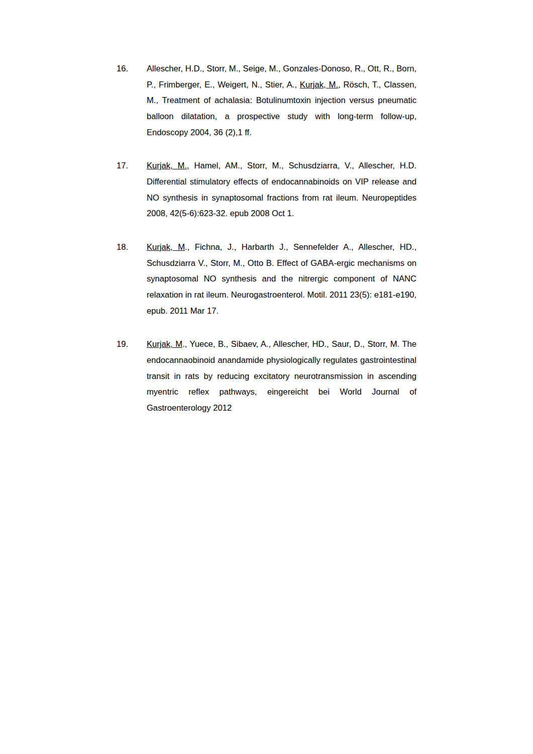16. Allescher, H.D., Storr, M., Seige, M., Gonzales-Donoso, R., Ott, R., Born, P., Frimberger, E., Weigert, N., Stier, A., Kurjak, M., Rösch, T., Classen, M., Treatment of achalasia: Botulinumtoxin injection versus pneumatic balloon dilatation, a prospective study with long-term follow-up, Endoscopy 2004, 36 (2),1 ff.
17. Kurjak, M., Hamel, AM., Storr, M., Schusdziarra, V., Allescher, H.D. Differential stimulatory effects of endocannabinoids on VIP release and NO synthesis in synaptosomal fractions from rat ileum. Neuropeptides 2008, 42(5-6):623-32. epub 2008 Oct 1.
18. Kurjak, M., Fichna, J., Harbarth J., Sennefelder A., Allescher, HD., Schusdziarra V., Storr, M., Otto B. Effect of GABA-ergic mechanisms on synaptosomal NO synthesis and the nitrergic component of NANC relaxation in rat ileum. Neurogastroenterol. Motil. 2011 23(5): e181-e190, epub. 2011 Mar 17.
19. Kurjak, M., Yuece, B., Sibaev, A., Allescher, HD., Saur, D., Storr, M. The endocannaobinoid anandamide physiologically regulates gastrointestinal transit in rats by reducing excitatory neurotransmission in ascending myentric reflex pathways, eingereicht bei World Journal of Gastroenterology 2012